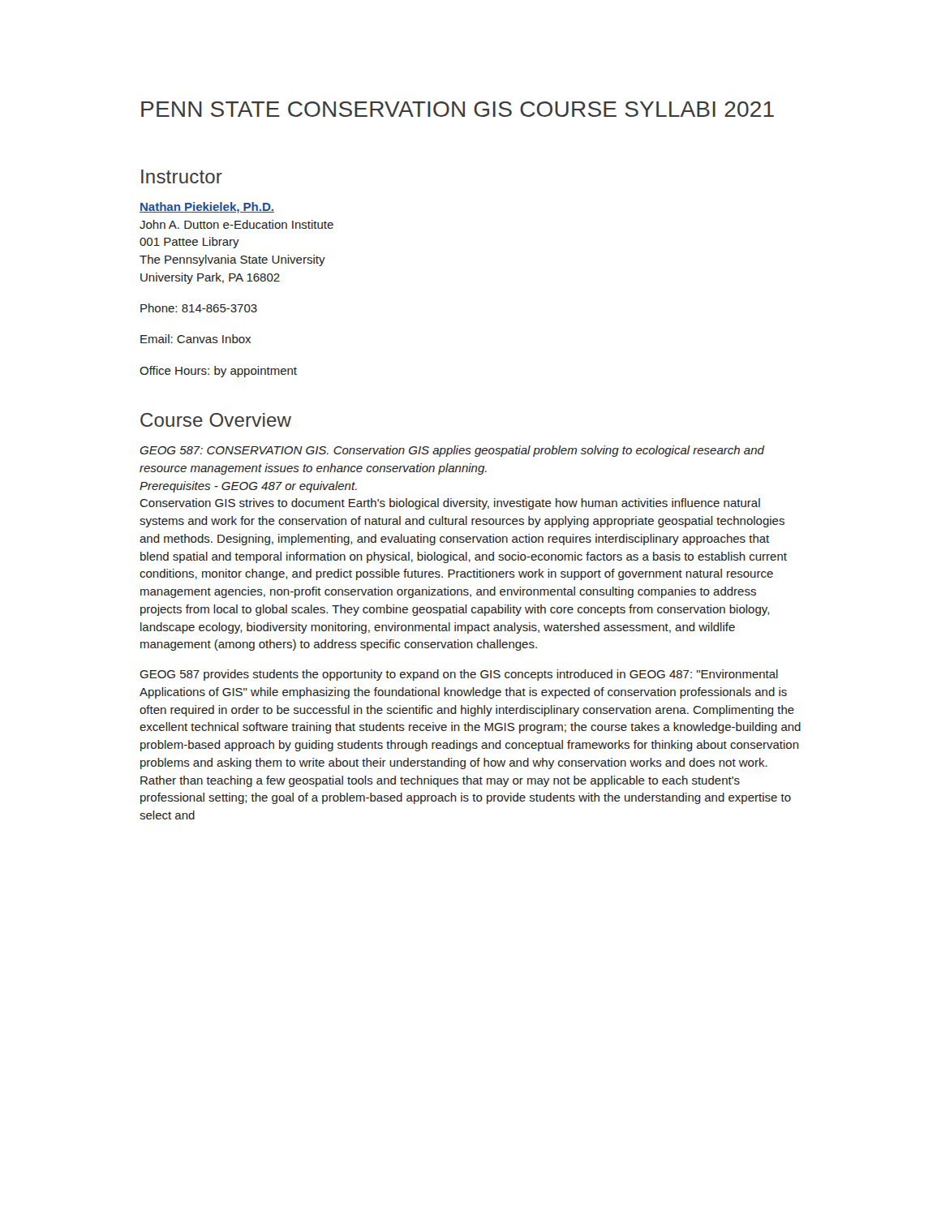PENN STATE CONSERVATION GIS COURSE SYLLABI 2021
Instructor
Nathan Piekielek, Ph.D.
John A. Dutton e-Education Institute
001 Pattee Library
The Pennsylvania State University
University Park, PA 16802
Phone: 814-865-3703
Email: Canvas Inbox
Office Hours: by appointment
Course Overview
GEOG 587: CONSERVATION GIS. Conservation GIS applies geospatial problem solving to ecological research and resource management issues to enhance conservation planning. Prerequisites - GEOG 487 or equivalent.
Conservation GIS strives to document Earth's biological diversity, investigate how human activities influence natural systems and work for the conservation of natural and cultural resources by applying appropriate geospatial technologies and methods. Designing, implementing, and evaluating conservation action requires interdisciplinary approaches that blend spatial and temporal information on physical, biological, and socio-economic factors as a basis to establish current conditions, monitor change, and predict possible futures. Practitioners work in support of government natural resource management agencies, non-profit conservation organizations, and environmental consulting companies to address projects from local to global scales. They combine geospatial capability with core concepts from conservation biology, landscape ecology, biodiversity monitoring, environmental impact analysis, watershed assessment, and wildlife management (among others) to address specific conservation challenges.
GEOG 587 provides students the opportunity to expand on the GIS concepts introduced in GEOG 487: "Environmental Applications of GIS" while emphasizing the foundational knowledge that is expected of conservation professionals and is often required in order to be successful in the scientific and highly interdisciplinary conservation arena. Complimenting the excellent technical software training that students receive in the MGIS program; the course takes a knowledge-building and problem-based approach by guiding students through readings and conceptual frameworks for thinking about conservation problems and asking them to write about their understanding of how and why conservation works and does not work. Rather than teaching a few geospatial tools and techniques that may or may not be applicable to each student's professional setting; the goal of a problem-based approach is to provide students with the understanding and expertise to select and